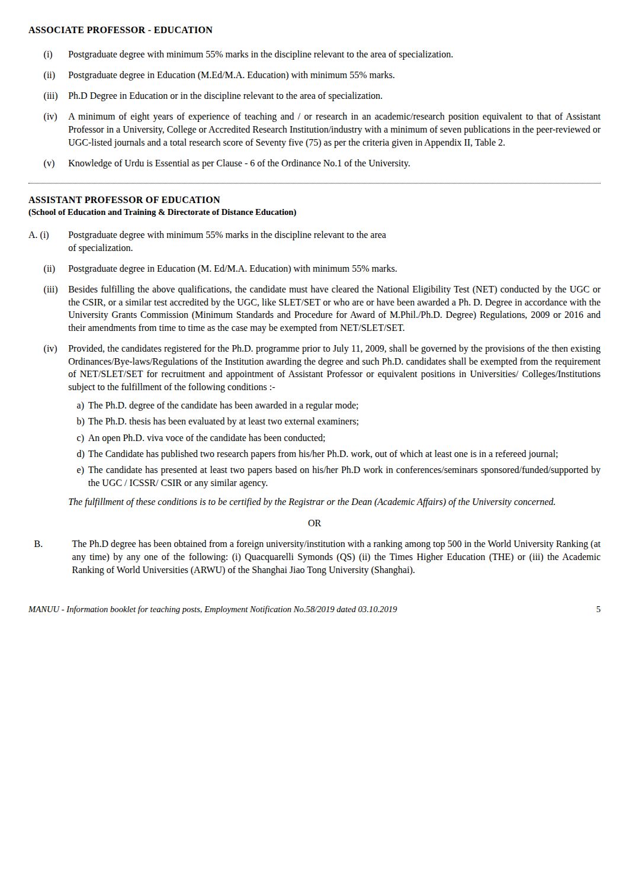ASSOCIATE PROFESSOR - EDUCATION
(i) Postgraduate degree with minimum 55% marks in the discipline relevant to the area of specialization.
(ii) Postgraduate degree in Education (M.Ed/M.A. Education) with minimum 55% marks.
(iii) Ph.D Degree in Education or in the discipline relevant to the area of specialization.
(iv) A minimum of eight years of experience of teaching and / or research in an academic/research position equivalent to that of Assistant Professor in a University, College or Accredited Research Institution/industry with a minimum of seven publications in the peer-reviewed or UGC-listed journals and a total research score of Seventy five (75) as per the criteria given in Appendix II, Table 2.
(v) Knowledge of Urdu is Essential as per Clause - 6 of the Ordinance No.1 of the University.
ASSISTANT PROFESSOR OF EDUCATION
(School of Education and Training & Directorate of Distance Education)
A. (i) Postgraduate degree with minimum 55% marks in the discipline relevant to the area
of specialization.
(ii) Postgraduate degree in Education (M. Ed/M.A. Education) with minimum 55% marks.
(iii) Besides fulfilling the above qualifications, the candidate must have cleared the National Eligibility Test (NET) conducted by the UGC or the CSIR, or a similar test accredited by the UGC, like SLET/SET or who are or have been awarded a Ph. D. Degree in accordance with the University Grants Commission (Minimum Standards and Procedure for Award of M.Phil./Ph.D. Degree) Regulations, 2009 or 2016 and their amendments from time to time as the case may be exempted from NET/SLET/SET.
(iv) Provided, the candidates registered for the Ph.D. programme prior to July 11, 2009, shall be governed by the provisions of the then existing Ordinances/Bye-laws/Regulations of the Institution awarding the degree and such Ph.D. candidates shall be exempted from the requirement of NET/SLET/SET for recruitment and appointment of Assistant Professor or equivalent positions in Universities/ Colleges/Institutions subject to the fulfillment of the following conditions :-
a) The Ph.D. degree of the candidate has been awarded in a regular mode;
b) The Ph.D. thesis has been evaluated by at least two external examiners;
c) An open Ph.D. viva voce of the candidate has been conducted;
d) The Candidate has published two research papers from his/her Ph.D. work, out of which at least one is in a refereed journal;
e) The candidate has presented at least two papers based on his/her Ph.D work in conferences/seminars sponsored/funded/supported by the UGC / ICSSR/ CSIR or any similar agency.
The fulfillment of these conditions is to be certified by the Registrar or the Dean (Academic Affairs) of the University concerned.
OR
B. The Ph.D degree has been obtained from a foreign university/institution with a ranking among top 500 in the World University Ranking (at any time) by any one of the following: (i) Quacquarelli Symonds (QS) (ii) the Times Higher Education (THE) or (iii) the Academic Ranking of World Universities (ARWU) of the Shanghai Jiao Tong University (Shanghai).
MANUU - Information booklet for teaching posts, Employment Notification No.58/2019 dated 03.10.2019 5